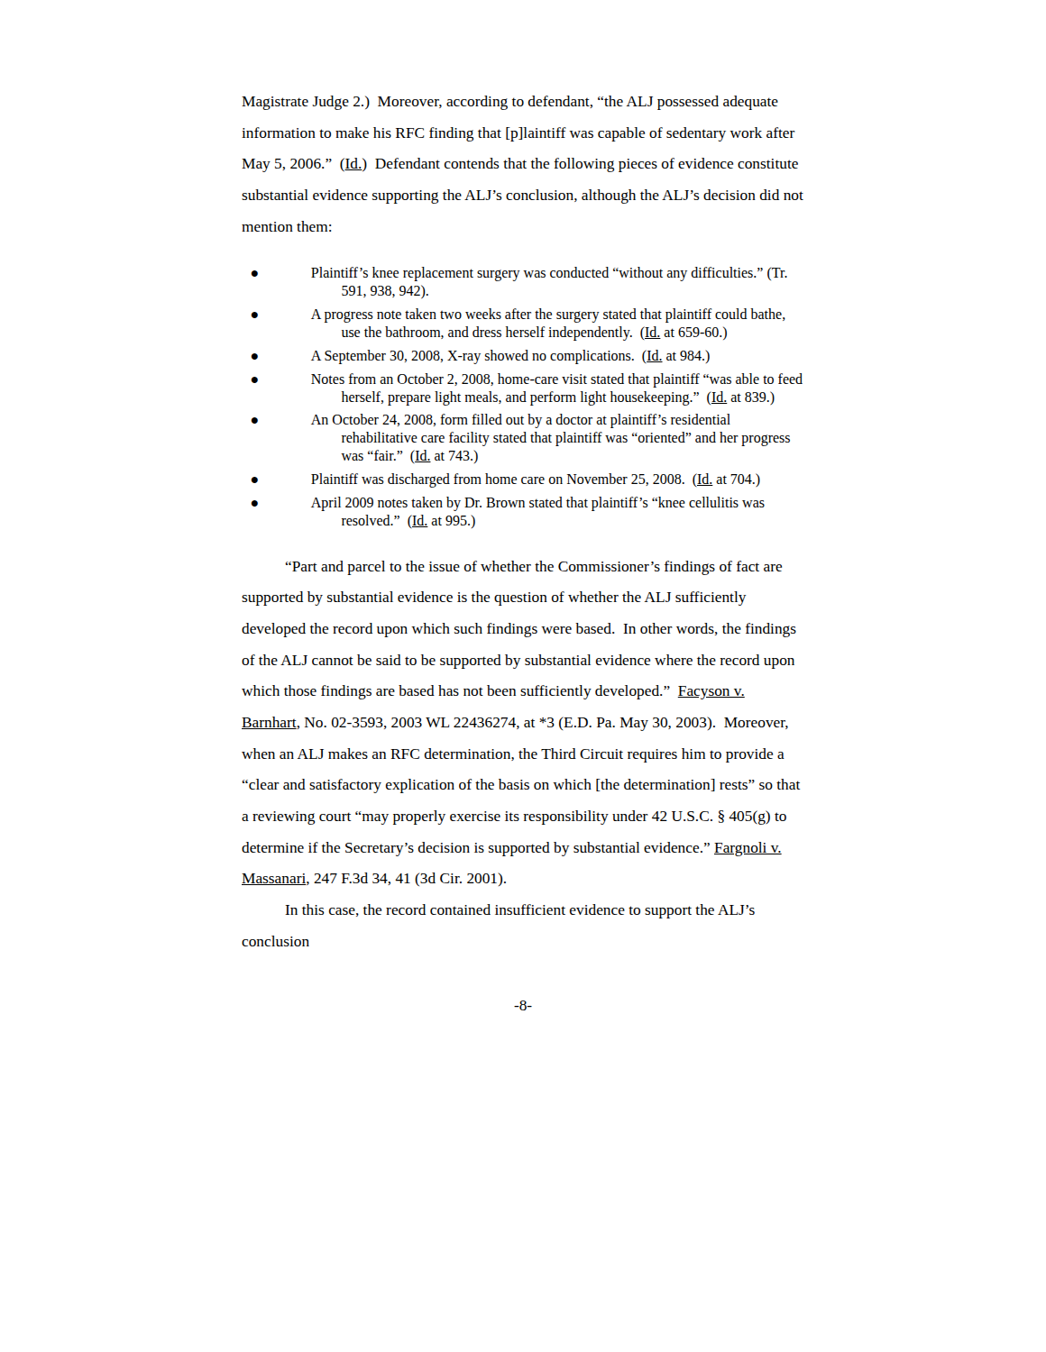Magistrate Judge 2.) Moreover, according to defendant, “the ALJ possessed adequate information to make his RFC finding that [p]laintiff was capable of sedentary work after May 5, 2006.” (Id.) Defendant contends that the following pieces of evidence constitute substantial evidence supporting the ALJ’s conclusion, although the ALJ’s decision did not mention them:
●Plaintiff’s knee replacement surgery was conducted “without any difficulties.” (Tr. 591, 938, 942).
●A progress note taken two weeks after the surgery stated that plaintiff could bathe, use the bathroom, and dress herself independently. (Id. at 659-60.)
●A September 30, 2008, X-ray showed no complications. (Id. at 984.)
●Notes from an October 2, 2008, home-care visit stated that plaintiff “was able to feed herself, prepare light meals, and perform light housekeeping.” (Id. at 839.)
●An October 24, 2008, form filled out by a doctor at plaintiff’s residential rehabilitative care facility stated that plaintiff was “oriented” and her progress was “fair.” (Id. at 743.)
●Plaintiff was discharged from home care on November 25, 2008. (Id. at 704.)
●April 2009 notes taken by Dr. Brown stated that plaintiff’s “knee cellulitis was resolved.” (Id. at 995.)
“Part and parcel to the issue of whether the Commissioner’s findings of fact are supported by substantial evidence is the question of whether the ALJ sufficiently developed the record upon which such findings were based. In other words, the findings of the ALJ cannot be said to be supported by substantial evidence where the record upon which those findings are based has not been sufficiently developed.” Facyson v. Barnhart, No. 02-3593, 2003 WL 22436274, at *3 (E.D. Pa. May 30, 2003). Moreover, when an ALJ makes an RFC determination, the Third Circuit requires him to provide a “clear and satisfactory explication of the basis on which [the determination] rests” so that a reviewing court “may properly exercise its responsibility under 42 U.S.C. § 405(g) to determine if the Secretary’s decision is supported by substantial evidence.” Fargnoli v. Massanari, 247 F.3d 34, 41 (3d Cir. 2001).
In this case, the record contained insufficient evidence to support the ALJ’s conclusion
-8-